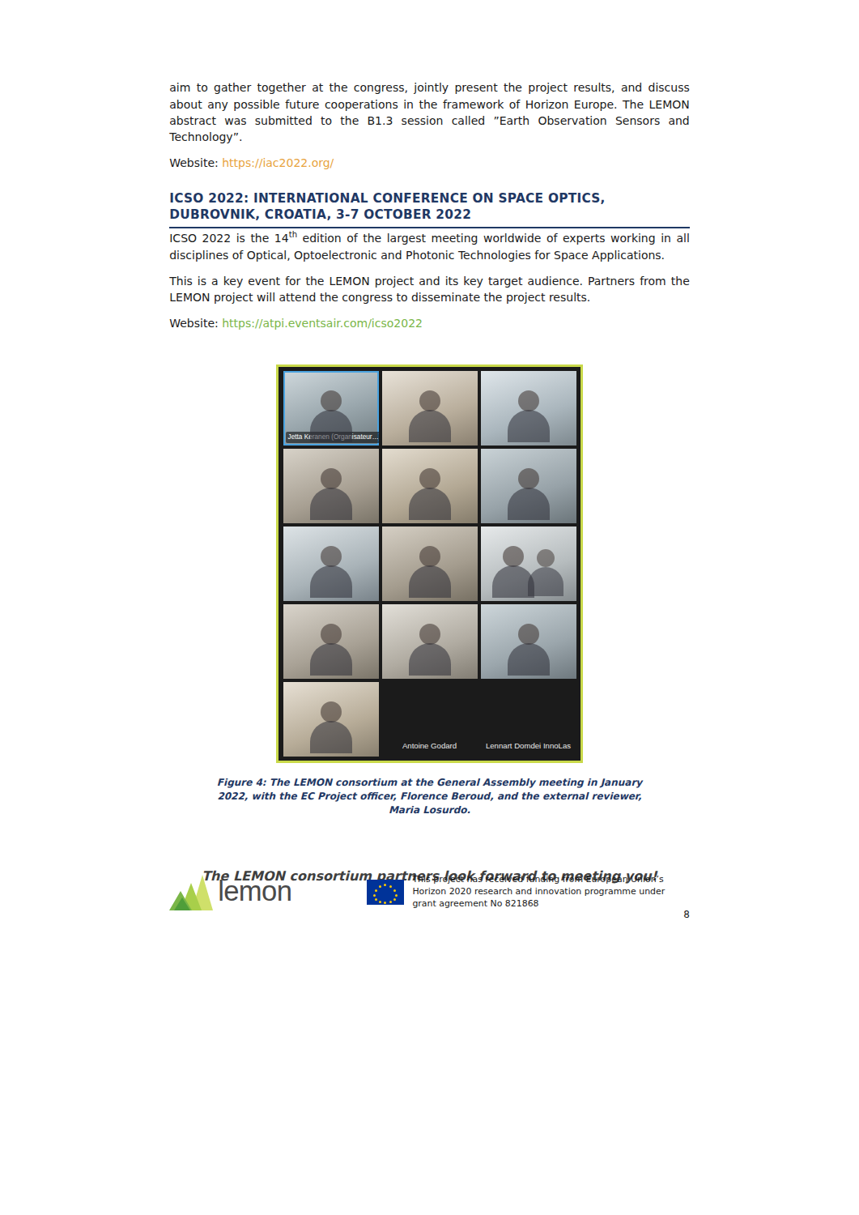aim to gather together at the congress, jointly present the project results, and discuss about any possible future cooperations in the framework of Horizon Europe. The LEMON abstract was submitted to the B1.3 session called ”Earth Observation Sensors and Technology”.
Website: https://iac2022.org/
ICSO 2022: International Conference on Space Optics, Dubrovnik, Croatia, 3-7 October 2022
ICSO 2022 is the 14th edition of the largest meeting worldwide of experts working in all disciplines of Optical, Optoelectronic and Photonic Technologies for Space Applications.
This is a key event for the LEMON project and its key target audience. Partners from the LEMON project will attend the congress to disseminate the project results.
Website: https://atpi.eventsair.com/icso2022
Jetta Keranen (Organisateur…)
Antoine Godard
Lennart Domdei InnoLas
Figure 4: The LEMON consortium at the General Assembly meeting in January 2022, with the EC Project officer, Florence Beroud, and the external reviewer, Maria Losurdo.
The LEMON consortium partners look forward to meeting you!
lemon
This project has received funding from European Union’s Horizon 2020 research and innovation programme under grant agreement No 821868
8